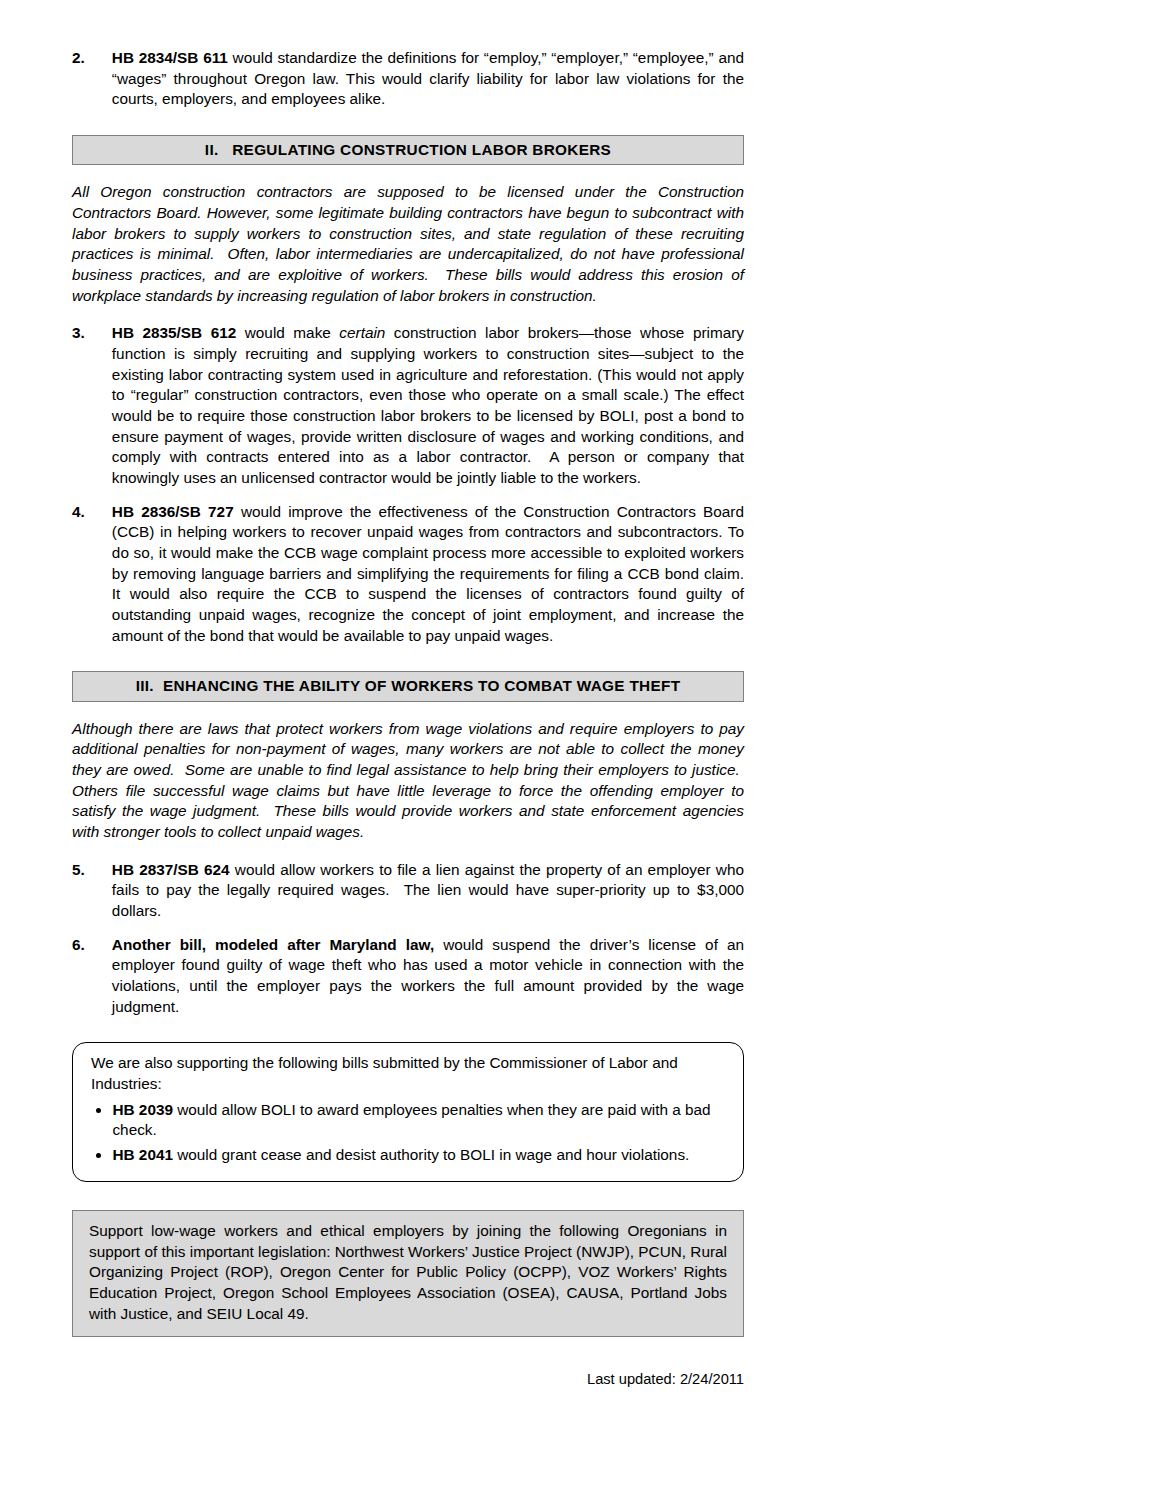2. HB 2834/SB 611 would standardize the definitions for “employ,” “employer,” “employee,” and “wages” throughout Oregon law. This would clarify liability for labor law violations for the courts, employers, and employees alike.
II. REGULATING CONSTRUCTION LABOR BROKERS
All Oregon construction contractors are supposed to be licensed under the Construction Contractors Board. However, some legitimate building contractors have begun to subcontract with labor brokers to supply workers to construction sites, and state regulation of these recruiting practices is minimal. Often, labor intermediaries are undercapitalized, do not have professional business practices, and are exploitive of workers. These bills would address this erosion of workplace standards by increasing regulation of labor brokers in construction.
3. HB 2835/SB 612 would make certain construction labor brokers—those whose primary function is simply recruiting and supplying workers to construction sites—subject to the existing labor contracting system used in agriculture and reforestation. (This would not apply to “regular” construction contractors, even those who operate on a small scale.) The effect would be to require those construction labor brokers to be licensed by BOLI, post a bond to ensure payment of wages, provide written disclosure of wages and working conditions, and comply with contracts entered into as a labor contractor. A person or company that knowingly uses an unlicensed contractor would be jointly liable to the workers.
4. HB 2836/SB 727 would improve the effectiveness of the Construction Contractors Board (CCB) in helping workers to recover unpaid wages from contractors and subcontractors. To do so, it would make the CCB wage complaint process more accessible to exploited workers by removing language barriers and simplifying the requirements for filing a CCB bond claim. It would also require the CCB to suspend the licenses of contractors found guilty of outstanding unpaid wages, recognize the concept of joint employment, and increase the amount of the bond that would be available to pay unpaid wages.
III. ENHANCING THE ABILITY OF WORKERS TO COMBAT WAGE THEFT
Although there are laws that protect workers from wage violations and require employers to pay additional penalties for non-payment of wages, many workers are not able to collect the money they are owed. Some are unable to find legal assistance to help bring their employers to justice. Others file successful wage claims but have little leverage to force the offending employer to satisfy the wage judgment. These bills would provide workers and state enforcement agencies with stronger tools to collect unpaid wages.
5. HB 2837/SB 624 would allow workers to file a lien against the property of an employer who fails to pay the legally required wages. The lien would have super-priority up to $3,000 dollars.
6. Another bill, modeled after Maryland law, would suspend the driver’s license of an employer found guilty of wage theft who has used a motor vehicle in connection with the violations, until the employer pays the workers the full amount provided by the wage judgment.
We are also supporting the following bills submitted by the Commissioner of Labor and Industries:
HB 2039 would allow BOLI to award employees penalties when they are paid with a bad check.
HB 2041 would grant cease and desist authority to BOLI in wage and hour violations.
Support low-wage workers and ethical employers by joining the following Oregonians in support of this important legislation: Northwest Workers’ Justice Project (NWJP), PCUN, Rural Organizing Project (ROP), Oregon Center for Public Policy (OCPP), VOZ Workers’ Rights Education Project, Oregon School Employees Association (OSEA), CAUSA, Portland Jobs with Justice, and SEIU Local 49.
Last updated: 2/24/2011